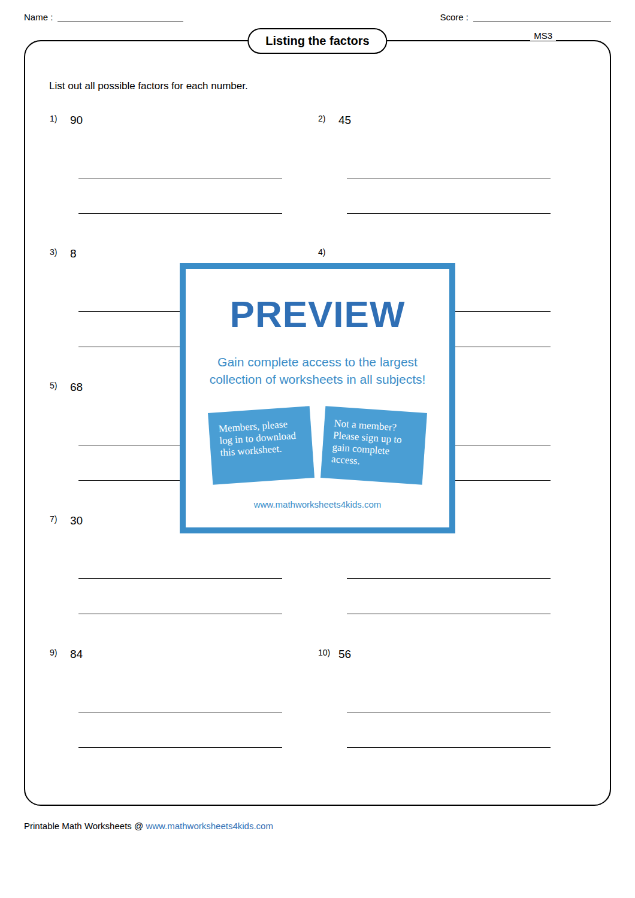Name :
Score :
Listing the factors
MS3
List out all possible factors for each number.
| 1) 90 | 2) 45 |
| 3) 8 | 4) |
| 5) 68 | 6) |
| 7) 30 | 8) |
| 9) 84 | 10) 56 |
PREVIEW
Gain complete access to the largest collection of worksheets in all subjects!
Members, please log in to download this worksheet.
Not a member? Please sign up to gain complete access.
www.mathworksheets4kids.com
Printable Math Worksheets @ www.mathworksheets4kids.com